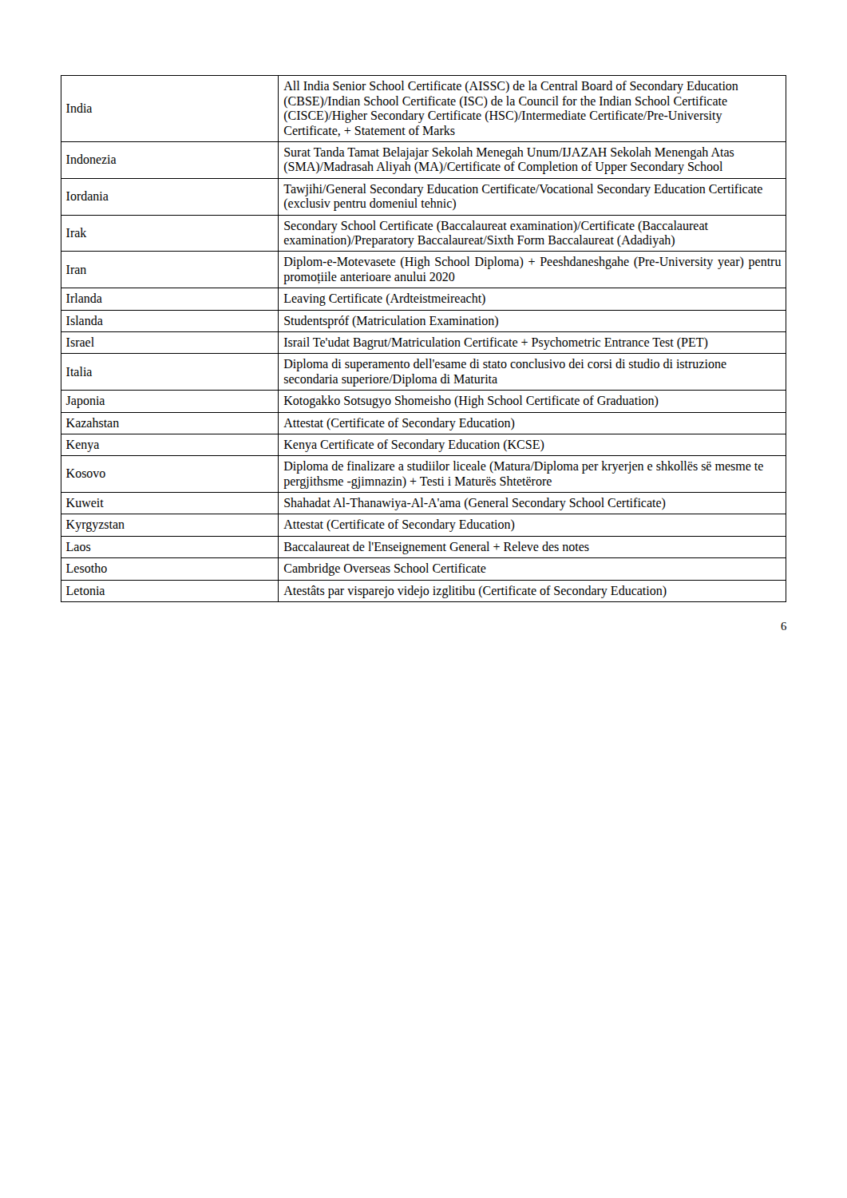| India | All India Senior School Certificate (AISSC) de la Central Board of Secondary Education (CBSE)/Indian School Certificate (ISC) de la Council for the Indian School Certificate (CISCE)/Higher Secondary Certificate (HSC)/Intermediate Certificate/Pre-University Certificate, + Statement of Marks |
| Indonezia | Surat Tanda Tamat Belajajar Sekolah Menegah Unum/IJAZAH Sekolah Menengah Atas (SMA)/Madrasah Aliyah (MA)/Certificate of Completion of Upper Secondary School |
| Iordania | Tawjihi/General Secondary Education Certificate/Vocational Secondary Education Certificate (exclusiv pentru domeniul tehnic) |
| Irak | Secondary School Certificate (Baccalaureat examination)/Certificate (Baccalaureat examination)/Preparatory Baccalaureat/Sixth Form Baccalaureat (Adadiyah) |
| Iran | Diplom-e-Motevasete (High School Diploma) + Peeshdaneshgahe (Pre-University year) pentru promoțiile anterioare anului 2020 |
| Irlanda | Leaving Certificate (Ardteistmeireacht) |
| Islanda | Studentspróf (Matriculation Examination) |
| Israel | Israil Te'udat Bagrut/Matriculation Certificate + Psychometric Entrance Test (PET) |
| Italia | Diploma di superamento dell'esame di stato conclusivo dei corsi di studio di istruzione secondaria superiore/Diploma di Maturita |
| Japonia | Kotogakko Sotsugyo Shomeisho (High School Certificate of Graduation) |
| Kazahstan | Attestat (Certificate of Secondary Education) |
| Kenya | Kenya Certificate of Secondary Education (KCSE) |
| Kosovo | Diploma de finalizare a studiilor liceale (Matura/Diploma per kryerjen e shkollës së mesme te pergjithsme -gjimnazin) + Testi i Maturës Shtetërore |
| Kuweit | Shahadat Al-Thanawiya-Al-A'ama (General Secondary School Certificate) |
| Kyrgyzstan | Attestat (Certificate of Secondary Education) |
| Laos | Baccalaureat de l'Enseignement General + Releve des notes |
| Lesotho | Cambridge Overseas School Certificate |
| Letonia | Atestâts par visparejo videjo izglitibu (Certificate of Secondary Education) |
6